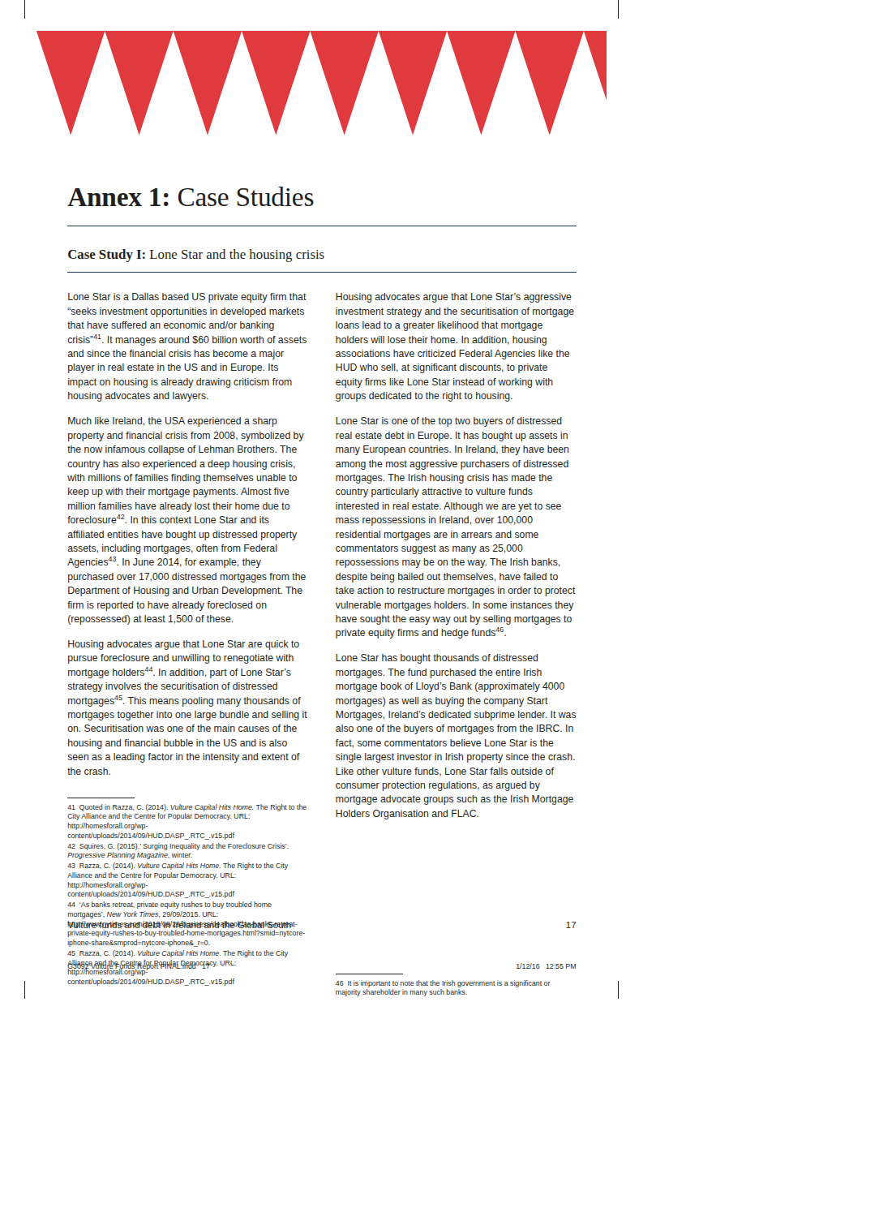Annex 1: Case Studies
Case Study I: Lone Star and the housing crisis
Lone Star is a Dallas based US private equity firm that “seeks investment opportunities in developed markets that have suffered an economic and/or banking crisis”41. It manages around $60 billion worth of assets and since the financial crisis has become a major player in real estate in the US and in Europe. Its impact on housing is already drawing criticism from housing advocates and lawyers.
Much like Ireland, the USA experienced a sharp property and financial crisis from 2008, symbolized by the now infamous collapse of Lehman Brothers. The country has also experienced a deep housing crisis, with millions of families finding themselves unable to keep up with their mortgage payments. Almost five million families have already lost their home due to foreclosure42. In this context Lone Star and its affiliated entities have bought up distressed property assets, including mortgages, often from Federal Agencies43. In June 2014, for example, they purchased over 17,000 distressed mortgages from the Department of Housing and Urban Development. The firm is reported to have already foreclosed on (repossessed) at least 1,500 of these.
Housing advocates argue that Lone Star are quick to pursue foreclosure and unwilling to renegotiate with mortgage holders44. In addition, part of Lone Star’s strategy involves the securitisation of distressed mortgages45. This means pooling many thousands of mortgages together into one large bundle and selling it on. Securitisation was one of the main causes of the housing and financial bubble in the US and is also seen as a leading factor in the intensity and extent of the crash.
41 Quoted in Razza, C. (2014). Vulture Capital Hits Home. The Right to the City Alliance and the Centre for Popular Democracy. URL: http://homesforall.org/wp-content/uploads/2014/09/HUD.DASP_.RTC_.v15.pdf
42 Squires, G. (2015).’ Surging Inequality and the Foreclosure Crisis’. Progressive Planning Magazine, winter.
43 Razza, C. (2014). Vulture Capital Hits Home. The Right to the City Alliance and the Centre for Popular Democracy. URL: http://homesforall.org/wp-content/uploads/2014/09/HUD.DASP_.RTC_.v15.pdf
44 ‘As banks retreat, private equity rushes to buy troubled home mortgages’, New York Times, 29/09/2015. URL: http://www.nytimes.com/2015/09/29/business/dealbook/as-banks-retreat-private-equity-rushes-to-buy-troubled-home-mortgages.html?smid=nytcore-iphone-share&smprod=nytcore-iphone&_r=0.
45 Razza, C. (2014). Vulture Capital Hits Home. The Right to the City Alliance and the Centre for Popular Democracy. URL: http://homesforall.org/wp-content/uploads/2014/09/HUD.DASP_.RTC_.v15.pdf
Housing advocates argue that Lone Star’s aggressive investment strategy and the securitisation of mortgage loans lead to a greater likelihood that mortgage holders will lose their home. In addition, housing associations have criticized Federal Agencies like the HUD who sell, at significant discounts, to private equity firms like Lone Star instead of working with groups dedicated to the right to housing.
Lone Star is one of the top two buyers of distressed real estate debt in Europe. It has bought up assets in many European countries. In Ireland, they have been among the most aggressive purchasers of distressed mortgages. The Irish housing crisis has made the country particularly attractive to vulture funds interested in real estate. Although we are yet to see mass repossessions in Ireland, over 100,000 residential mortgages are in arrears and some commentators suggest as many as 25,000 repossessions may be on the way. The Irish banks, despite being bailed out themselves, have failed to take action to restructure mortgages in order to protect vulnerable mortgages holders. In some instances they have sought the easy way out by selling mortgages to private equity firms and hedge funds46.
Lone Star has bought thousands of distressed mortgages. The fund purchased the entire Irish mortgage book of Lloyd’s Bank (approximately 4000 mortgages) as well as buying the company Start Mortgages, Ireland’s dedicated subprime lender. It was also one of the buyers of mortgages from the IBRC. In fact, some commentators believe Lone Star is the single largest investor in Irish property since the crash. Like other vulture funds, Lone Star falls outside of consumer protection regulations, as argued by mortgage advocate groups such as the Irish Mortgage Holders Organisation and FLAC.
46 It is important to note that the Irish government is a significant or majority shareholder in many such banks.
Vulture funds and debt in Ireland and the Global South
17
G3092 Vulture Funds Report FINAL.indd 17
1/12/16 12:55 PM